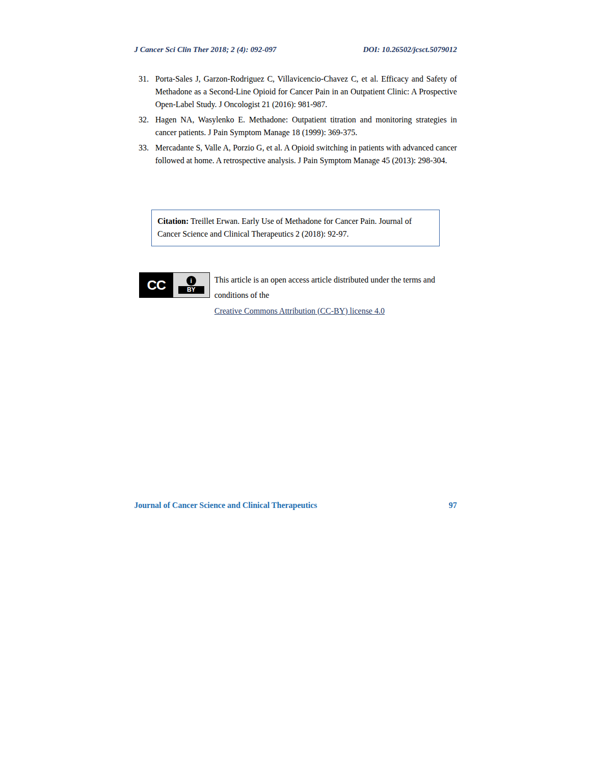J Cancer Sci Clin Ther 2018; 2 (4): 092-097
DOI: 10.26502/jcsct.5079012
31. Porta-Sales J, Garzon-Rodriguez C, Villavicencio-Chavez C, et al. Efficacy and Safety of Methadone as a Second-Line Opioid for Cancer Pain in an Outpatient Clinic: A Prospective Open-Label Study. J Oncologist 21 (2016): 981-987.
32. Hagen NA, Wasylenko E. Methadone: Outpatient titration and monitoring strategies in cancer patients. J Pain Symptom Manage 18 (1999): 369-375.
33. Mercadante S, Valle A, Porzio G, et al. A Opioid switching in patients with advanced cancer followed at home. A retrospective analysis. J Pain Symptom Manage 45 (2013): 298-304.
Citation: Treillet Erwan. Early Use of Methadone for Cancer Pain. Journal of Cancer Science and Clinical Therapeutics 2 (2018): 92-97.
CC
i
BY
This article is an open access article distributed under the terms and conditions of the
Creative Commons Attribution (CC-BY) license 4.0
Journal of Cancer Science and Clinical Therapeutics
97